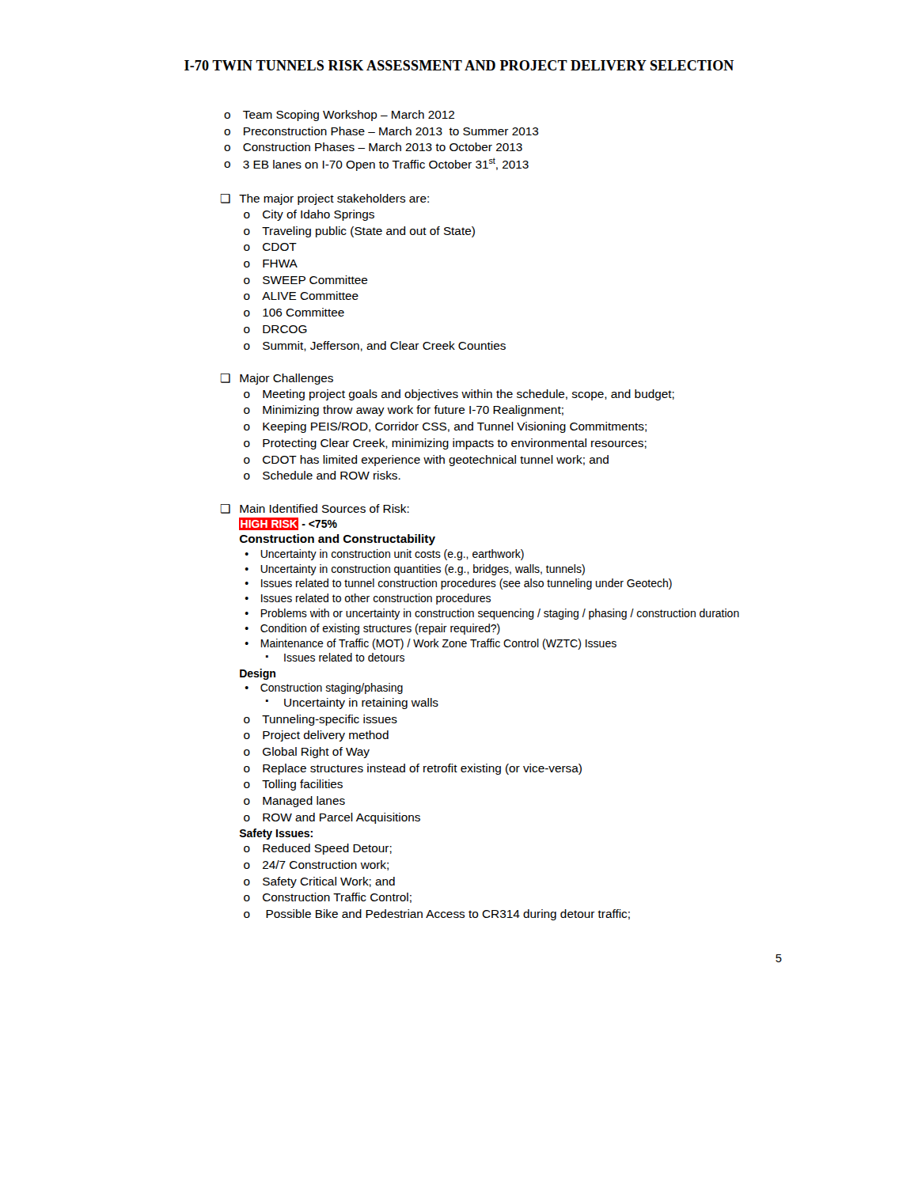I-70 TWIN TUNNELS RISK ASSESSMENT AND PROJECT DELIVERY SELECTION
o Team Scoping Workshop – March 2012
o Preconstruction Phase – March 2013 to Summer 2013
o Construction Phases – March 2013 to October 2013
o3 EB lanes on I-70 Open to Traffic October 31st, 2013
❑The major project stakeholders are:
o City of Idaho Springs
o Traveling public (State and out of State)
o CDOT
o FHWA
o SWEEP Committee
o ALIVE Committee
o106 Committee
o DRCOG
o Summit, Jefferson, and Clear Creek Counties
❑Major Challenges
o Meeting project goals and objectives within the schedule, scope, and budget;
o Minimizing throw away work for future I-70 Realignment;
o Keeping PEIS/ROD, Corridor CSS, and Tunnel Visioning Commitments;
o Protecting Clear Creek, minimizing impacts to environmental resources;
o CDOT has limited experience with geotechnical tunnel work; and
o Schedule and ROW risks.
❑Main Identified Sources of Risk:
HIGH RISK - <75%
Construction and Constructability
•Uncertainty in construction unit costs (e.g., earthwork)
•Uncertainty in construction quantities (e.g., bridges, walls, tunnels)
•Issues related to tunnel construction procedures (see also tunneling under Geotech)
•Issues related to other construction procedures
•Problems with or uncertainty in construction sequencing / staging / phasing / construction duration
•Condition of existing structures (repair required?)
•Maintenance of Traffic (MOT) / Work Zone Traffic Control (WZTC) Issues
▪Issues related to detours
Design
•Construction staging/phasing
▪Uncertainty in retaining walls
o Tunneling-specific issues
o Project delivery method
o Global Right of Way
o Replace structures instead of retrofit existing (or vice-versa)
o Tolling facilities
o Managed lanes
o ROW and Parcel Acquisitions
Safety Issues:
o Reduced Speed Detour;
o24/7 Construction work;
o Safety Critical Work; and
o Construction Traffic Control;
o Possible Bike and Pedestrian Access to CR314 during detour traffic;
5